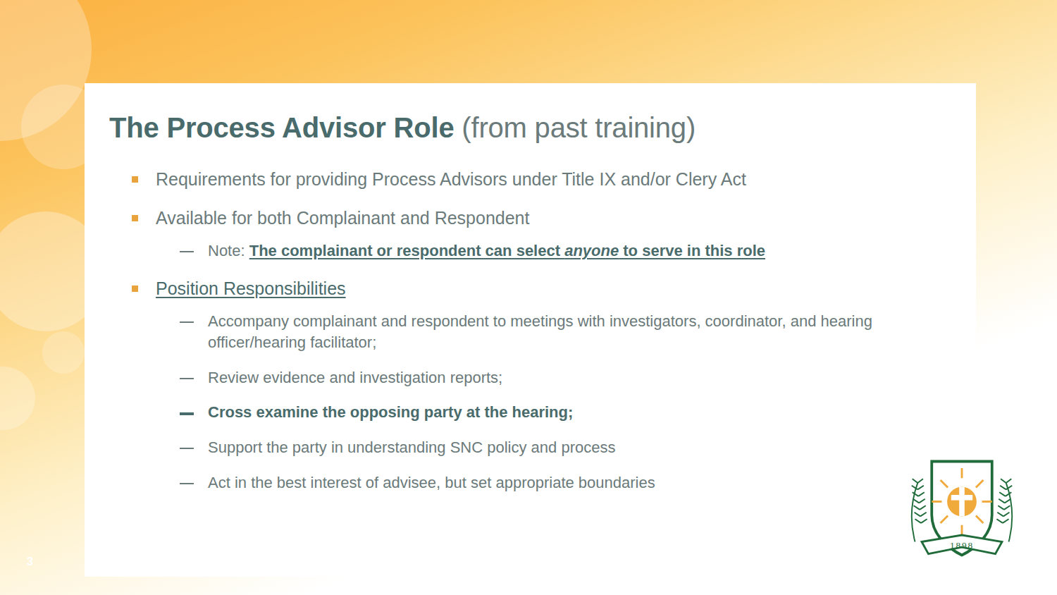The Process Advisor Role (from past training)
Requirements for providing Process Advisors under Title IX and/or Clery Act
Available for both Complainant and Respondent
Note: The complainant or respondent can select anyone to serve in this role
Position Responsibilities
Accompany complainant and respondent to meetings with investigators, coordinator, and hearing officer/hearing facilitator;
Review evidence and investigation reports;
Cross examine the opposing party at the hearing;
Support the party in understanding SNC policy and process
Act in the best interest of advisee, but set appropriate boundaries
3
1898